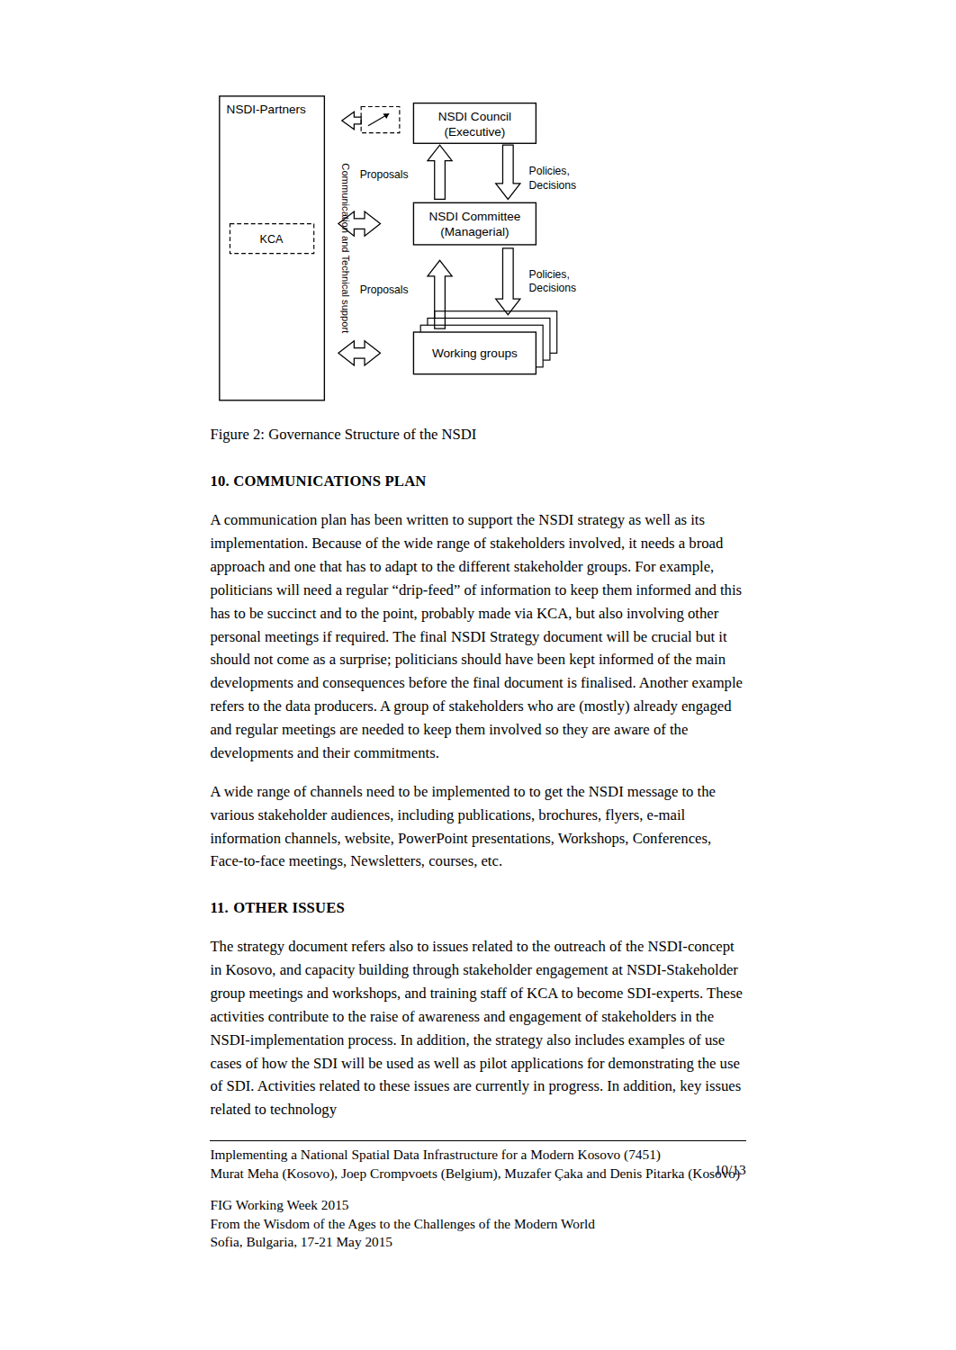NSDI-Partners KCA Communication and Technical support NSDI Council (Executive) NSDI Committee (Managerial) Working groups Proposals Policies, Decisions Proposals Policies, Decisions
Figure 2: Governance Structure of the NSDI
10. COMMUNICATIONS PLAN
A communication plan has been written to support the NSDI strategy as well as its implementation. Because of the wide range of stakeholders involved, it needs a broad approach and one that has to adapt to the different stakeholder groups. For example, politicians will need a regular “drip-feed” of information to keep them informed and this has to be succinct and to the point, probably made via KCA, but also involving other personal meetings if required. The final NSDI Strategy document will be crucial but it should not come as a surprise; politicians should have been kept informed of the main developments and consequences before the final document is finalised. Another example refers to the data producers. A group of stakeholders who are (mostly) already engaged and regular meetings are needed to keep them involved so they are aware of the developments and their commitments.
A wide range of channels need to be implemented to to get the NSDI message to the various stakeholder audiences, including publications, brochures, flyers, e-mail information channels, website, PowerPoint presentations, Workshops, Conferences, Face-to-face meetings, Newsletters, courses, etc.
11. OTHER ISSUES
The strategy document refers also to issues related to the outreach of the NSDI-concept in Kosovo, and capacity building through stakeholder engagement at NSDI-Stakeholder group meetings and workshops, and training staff of KCA to become SDI-experts. These activities contribute to the raise of awareness and engagement of stakeholders in the NSDI-implementation process. In addition, the strategy also includes examples of use cases of how the SDI will be used as well as pilot applications for demonstrating the use of SDI. Activities related to these issues are currently in progress. In addition, key issues related to technology
10/13
Implementing a National Spatial Data Infrastructure for a Modern Kosovo (7451)
Murat Meha (Kosovo), Joep Crompvoets (Belgium), Muzafer Çaka and Denis Pitarka (Kosovo)
FIG Working Week 2015
From the Wisdom of the Ages to the Challenges of the Modern World
Sofia, Bulgaria, 17-21 May 2015